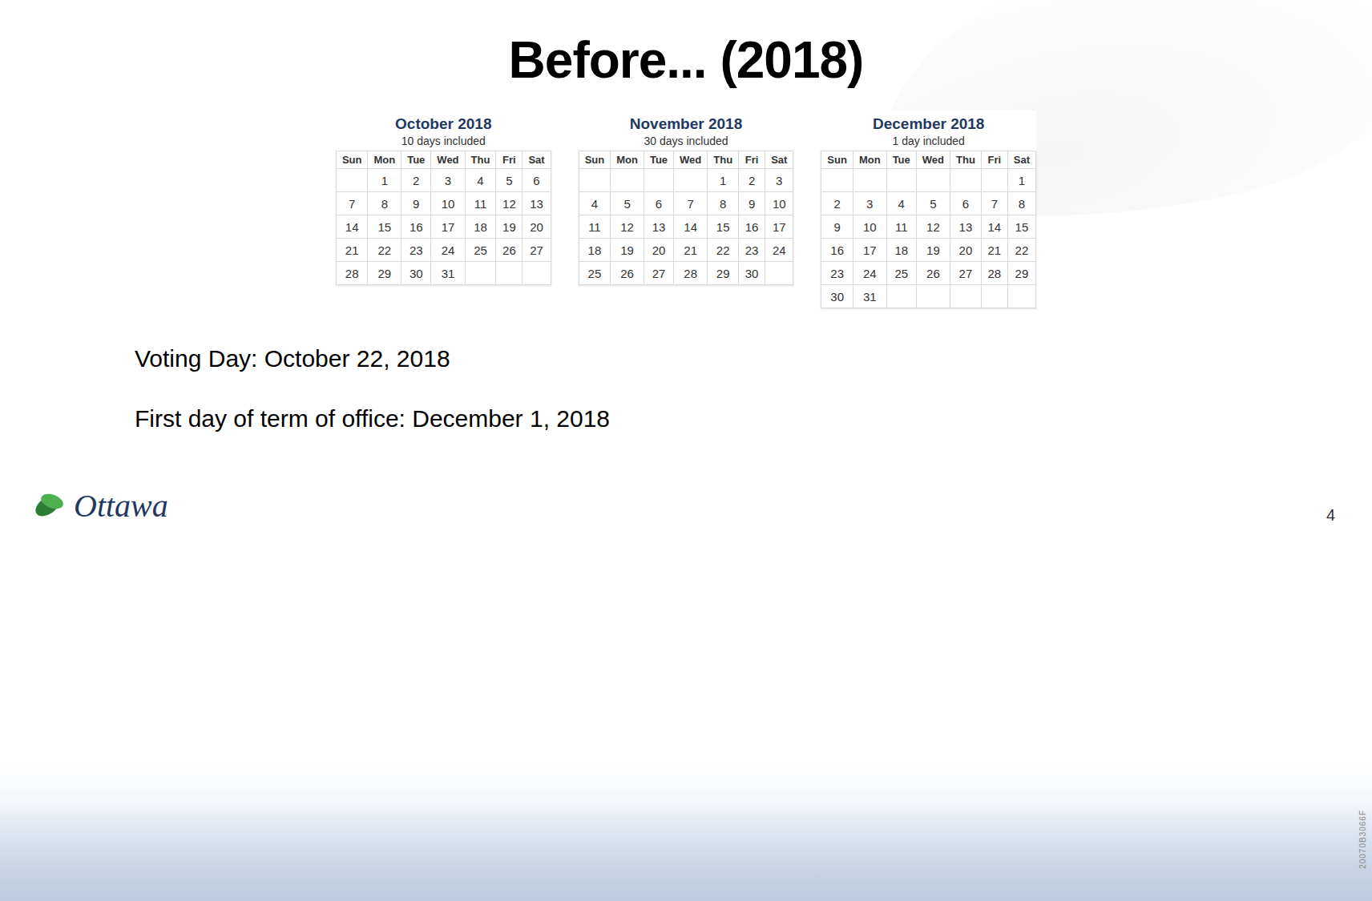Before... (2018)
October 2018 10 days included
| Sun | Mon | Tue | Wed | Thu | Fri | Sat |
| --- | --- | --- | --- | --- | --- | --- |
| | 1 | 2 | 3 | 4 | 5 | 6 |
| 7 | 8 | 9 | 10 | 11 | 12 | 13 |
| 14 | 15 | 16 | 17 | 18 | 19 | 20 |
| 21 | 22 | 23 | 24 | 25 | 26 | 27 |
| 28 | 29 | 30 | 31 | | | |
November 2018 30 days included
| Sun | Mon | Tue | Wed | Thu | Fri | Sat |
| --- | --- | --- | --- | --- | --- | --- |
| | | | | 1 | 2 | 3 |
| 4 | 5 | 6 | 7 | 8 | 9 | 10 |
| 11 | 12 | 13 | 14 | 15 | 16 | 17 |
| 18 | 19 | 20 | 21 | 22 | 23 | 24 |
| 25 | 26 | 27 | 28 | 29 | 30 | |
December 2018 1 day included
| Sun | Mon | Tue | Wed | Thu | Fri | Sat |
| --- | --- | --- | --- | --- | --- | --- |
| | | | | | | 1 |
| 2 | 3 | 4 | 5 | 6 | 7 | 8 |
| 9 | 10 | 11 | 12 | 13 | 14 | 15 |
| 16 | 17 | 18 | 19 | 20 | 21 | 22 |
| 23 | 24 | 25 | 26 | 27 | 28 | 29 |
| 30 | 31 | | | | | |
Voting Day: October 22, 2018
First day of term of office: December 1, 2018
Ottawa
4
20070B3066F